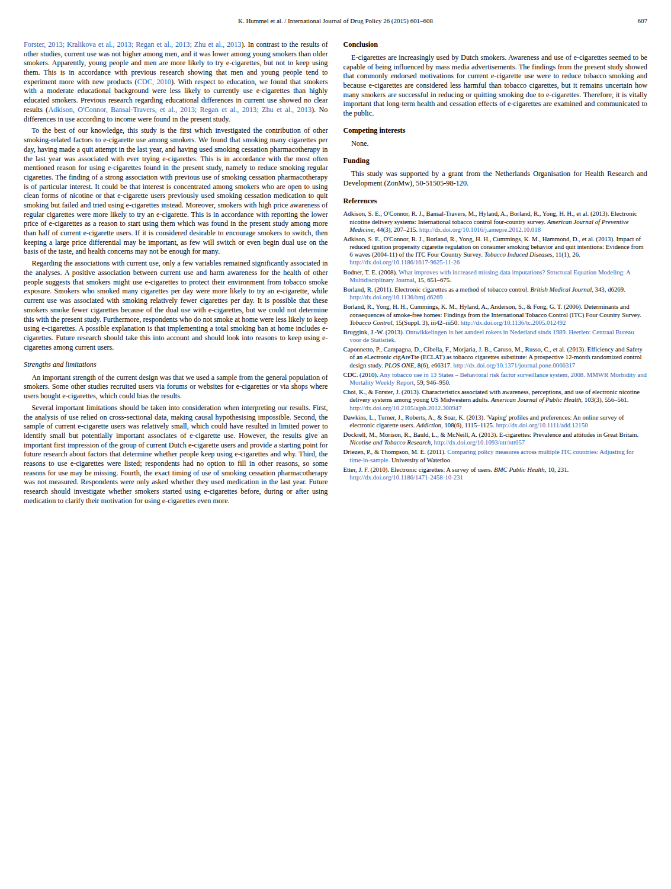K. Hummel et al. / International Journal of Drug Policy 26 (2015) 601–608 607
Forster, 2013; Kralikova et al., 2013; Regan et al., 2013; Zhu et al., 2013). In contrast to the results of other studies, current use was not higher among men, and it was lower among young smokers than older smokers. Apparently, young people and men are more likely to try e-cigarettes, but not to keep using them. This is in accordance with previous research showing that men and young people tend to experiment more with new products (CDC, 2010). With respect to education, we found that smokers with a moderate educational background were less likely to currently use e-cigarettes than highly educated smokers. Previous research regarding educational differences in current use showed no clear results (Adkison, O'Connor, Bansal-Travers, et al., 2013; Regan et al., 2013; Zhu et al., 2013). No differences in use according to income were found in the present study.
To the best of our knowledge, this study is the first which investigated the contribution of other smoking-related factors to e-cigarette use among smokers. We found that smoking many cigarettes per day, having made a quit attempt in the last year, and having used smoking cessation pharmacotherapy in the last year was associated with ever trying e-cigarettes. This is in accordance with the most often mentioned reason for using e-cigarettes found in the present study, namely to reduce smoking regular cigarettes. The finding of a strong association with previous use of smoking cessation pharmacotherapy is of particular interest. It could be that interest is concentrated among smokers who are open to using clean forms of nicotine or that e-cigarette users previously used smoking cessation medication to quit smoking but failed and tried using e-cigarettes instead. Moreover, smokers with high price awareness of regular cigarettes were more likely to try an e-cigarette. This is in accordance with reporting the lower price of e-cigarettes as a reason to start using them which was found in the present study among more than half of current e-cigarette users. If it is considered desirable to encourage smokers to switch, then keeping a large price differential may be important, as few will switch or even begin dual use on the basis of the taste, and health concerns may not be enough for many.
Regarding the associations with current use, only a few variables remained significantly associated in the analyses. A positive association between current use and harm awareness for the health of other people suggests that smokers might use e-cigarettes to protect their environment from tobacco smoke exposure. Smokers who smoked many cigarettes per day were more likely to try an e-cigarette, while current use was associated with smoking relatively fewer cigarettes per day. It is possible that these smokers smoke fewer cigarettes because of the dual use with e-cigarettes, but we could not determine this with the present study. Furthermore, respondents who do not smoke at home were less likely to keep using e-cigarettes. A possible explanation is that implementing a total smoking ban at home includes e-cigarettes. Future research should take this into account and should look into reasons to keep using e-cigarettes among current users.
Strengths and limitations
An important strength of the current design was that we used a sample from the general population of smokers. Some other studies recruited users via forums or websites for e-cigarettes or via shops where users bought e-cigarettes, which could bias the results.
Several important limitations should be taken into consideration when interpreting our results. First, the analysis of use relied on cross-sectional data, making causal hypothesising impossible. Second, the sample of current e-cigarette users was relatively small, which could have resulted in limited power to identify small but potentially important associates of e-cigarette use. However, the results give an important first impression of the group of current Dutch e-cigarette users and provide a starting point for future research about factors that determine whether people keep using e-cigarettes and why. Third, the reasons to use e-cigarettes were listed; respondents had no option to fill in other reasons, so some reasons for use may be missing. Fourth, the exact timing of use of smoking cessation pharmacotherapy was not measured. Respondents were only asked whether they used medication in the last year. Future research should investigate whether smokers started using e-cigarettes before, during or after using medication to clarify their motivation for using e-cigarettes even more.
Conclusion
E-cigarettes are increasingly used by Dutch smokers. Awareness and use of e-cigarettes seemed to be capable of being influenced by mass media advertisements. The findings from the present study showed that commonly endorsed motivations for current e-cigarette use were to reduce tobacco smoking and because e-cigarettes are considered less harmful than tobacco cigarettes, but it remains uncertain how many smokers are successful in reducing or quitting smoking due to e-cigarettes. Therefore, it is vitally important that long-term health and cessation effects of e-cigarettes are examined and communicated to the public.
Competing interests
None.
Funding
This study was supported by a grant from the Netherlands Organisation for Health Research and Development (ZonMw), 50-51505-98-120.
References
Adkison, S. E., O'Connor, R. J., Bansal-Travers, M., Hyland, A., Borland, R., Yong, H. H., et al. (2013). Electronic nicotine delivery systems: International tobacco control four-country survey. American Journal of Preventive Medicine, 44(3), 207–215. http://dx.doi.org/10.1016/j.amepre.2012.10.018
Adkison, S. E., O'Connor, R. J., Borland, R., Yong, H. H., Cummings, K. M., Hammond, D., et al. (2013). Impact of reduced ignition propensity cigarette regulation on consumer smoking behavior and quit intentions: Evidence from 6 waves (2004-11) of the ITC Four Country Survey. Tobacco Induced Diseases, 11(1), 26. http://dx.doi.org/10.1186/1617-9625-11-26
Bodner, T. E. (2008). What improves with increased missing data imputations? Structural Equation Modeling: A Multidisciplinary Journal, 15, 651–675.
Borland, R. (2011). Electronic cigarettes as a method of tobacco control. British Medical Journal, 343, d6269. http://dx.doi.org/10.1136/bmj.d6269
Borland, R., Yong, H. H., Cummings, K. M., Hyland, A., Anderson, S., & Fong, G. T. (2006). Determinants and consequences of smoke-free homes: Findings from the International Tobacco Control (ITC) Four Country Survey. Tobacco Control, 15(Suppl. 3), iii42–iii50. http://dx.doi.org/10.1136/tc.2005.012492
Bruggink, J.-W. (2013). Ontwikkelingen in het aandeel rokers in Nederland sinds 1989. Heerlen: Centraal Bureau voor de Statistiek.
Caponnetto, P., Campagna, D., Cibella, F., Morjaria, J. B., Caruso, M., Russo, C., et al. (2013). Efficiency and Safety of an eLectronic cigAreTte (ECLAT) as tobacco cigarettes substitute: A prospective 12-month randomized control design study. PLOS ONE, 8(6), e66317. http://dx.doi.org/10.1371/journal.pone.0066317
CDC. (2010). Any tobacco use in 13 States – Behavioral risk factor surveillance system, 2008. MMWR Morbidity and Mortality Weekly Report, 59, 946–950.
Choi, K., & Forster, J. (2013). Characteristics associated with awareness, perceptions, and use of electronic nicotine delivery systems among young US Midwestern adults. American Journal of Public Health, 103(3), 556–561. http://dx.doi.org/10.2105/ajph.2012.300947
Dawkins, L., Turner, J., Roberts, A., & Soar, K. (2013). 'Vaping' profiles and preferences: An online survey of electronic cigarette users. Addiction, 108(6), 1115–1125. http://dx.doi.org/10.1111/add.12150
Dockrell, M., Morison, R., Bauld, L., & McNeill, A. (2013). E-cigarettes: Prevalence and attitudes in Great Britain. Nicotine and Tobacco Research, http://dx.doi.org/10.1093/ntr/ntt057
Driezen, P., & Thompson, M. E. (2011). Comparing policy measures across multiple ITC countries: Adjusting for time-in-sample. University of Waterloo.
Etter, J. F. (2010). Electronic cigarettes: A survey of users. BMC Public Health, 10, 231. http://dx.doi.org/10.1186/1471-2458-10-231